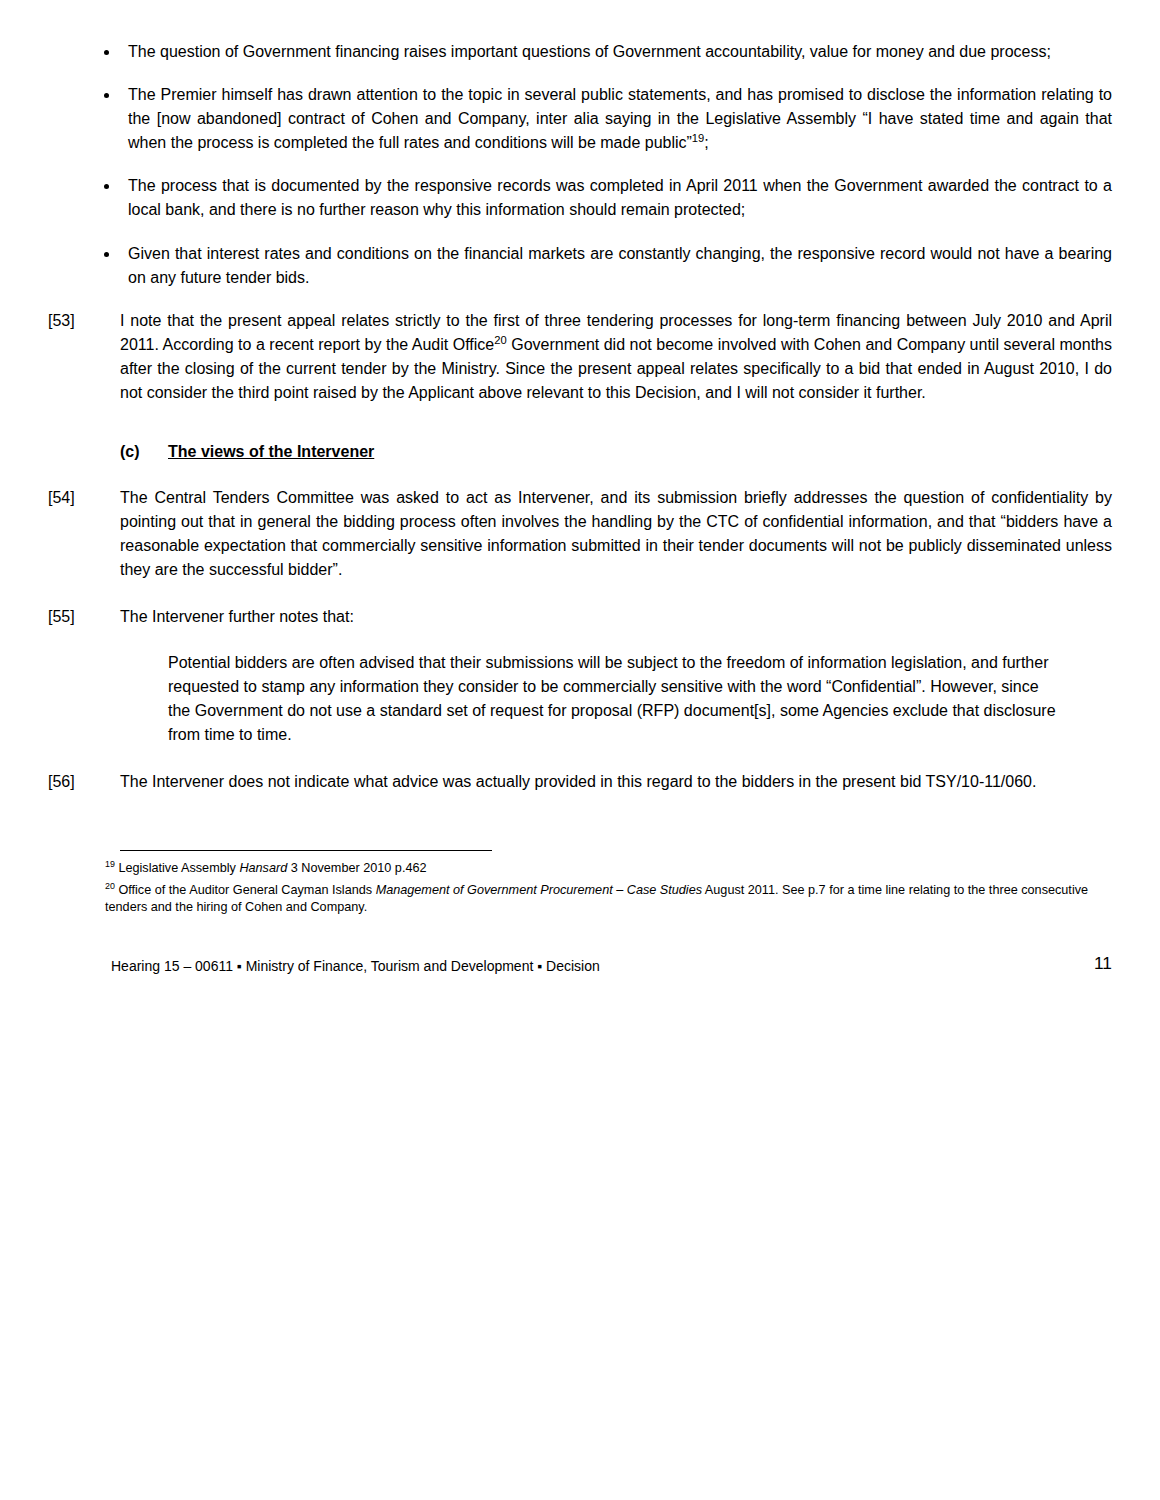The question of Government financing raises important questions of Government accountability, value for money and due process;
The Premier himself has drawn attention to the topic in several public statements, and has promised to disclose the information relating to the [now abandoned] contract of Cohen and Company, inter alia saying in the Legislative Assembly “I have stated time and again that when the process is completed the full rates and conditions will be made public”19;
The process that is documented by the responsive records was completed in April 2011 when the Government awarded the contract to a local bank, and there is no further reason why this information should remain protected;
Given that interest rates and conditions on the financial markets are constantly changing, the responsive record would not have a bearing on any future tender bids.
[53]
I note that the present appeal relates strictly to the first of three tendering processes for long-term financing between July 2010 and April 2011. According to a recent report by the Audit Office20 Government did not become involved with Cohen and Company until several months after the closing of the current tender by the Ministry. Since the present appeal relates specifically to a bid that ended in August 2010, I do not consider the third point raised by the Applicant above relevant to this Decision, and I will not consider it further.
(c) The views of the Intervener
[54]
The Central Tenders Committee was asked to act as Intervener, and its submission briefly addresses the question of confidentiality by pointing out that in general the bidding process often involves the handling by the CTC of confidential information, and that “bidders have a reasonable expectation that commercially sensitive information submitted in their tender documents will not be publicly disseminated unless they are the successful bidder”.
[55]
The Intervener further notes that:
Potential bidders are often advised that their submissions will be subject to the freedom of information legislation, and further requested to stamp any information they consider to be commercially sensitive with the word “Confidential”. However, since the Government do not use a standard set of request for proposal (RFP) document[s], some Agencies exclude that disclosure from time to time.
[56]
The Intervener does not indicate what advice was actually provided in this regard to the bidders in the present bid TSY/10-11/060.
19 Legislative Assembly Hansard 3 November 2010 p.462
20 Office of the Auditor General Cayman Islands Management of Government Procurement – Case Studies August 2011. See p.7 for a time line relating to the three consecutive tenders and the hiring of Cohen and Company.
Hearing 15 – 00611 ▪ Ministry of Finance, Tourism and Development ▪ Decision
11